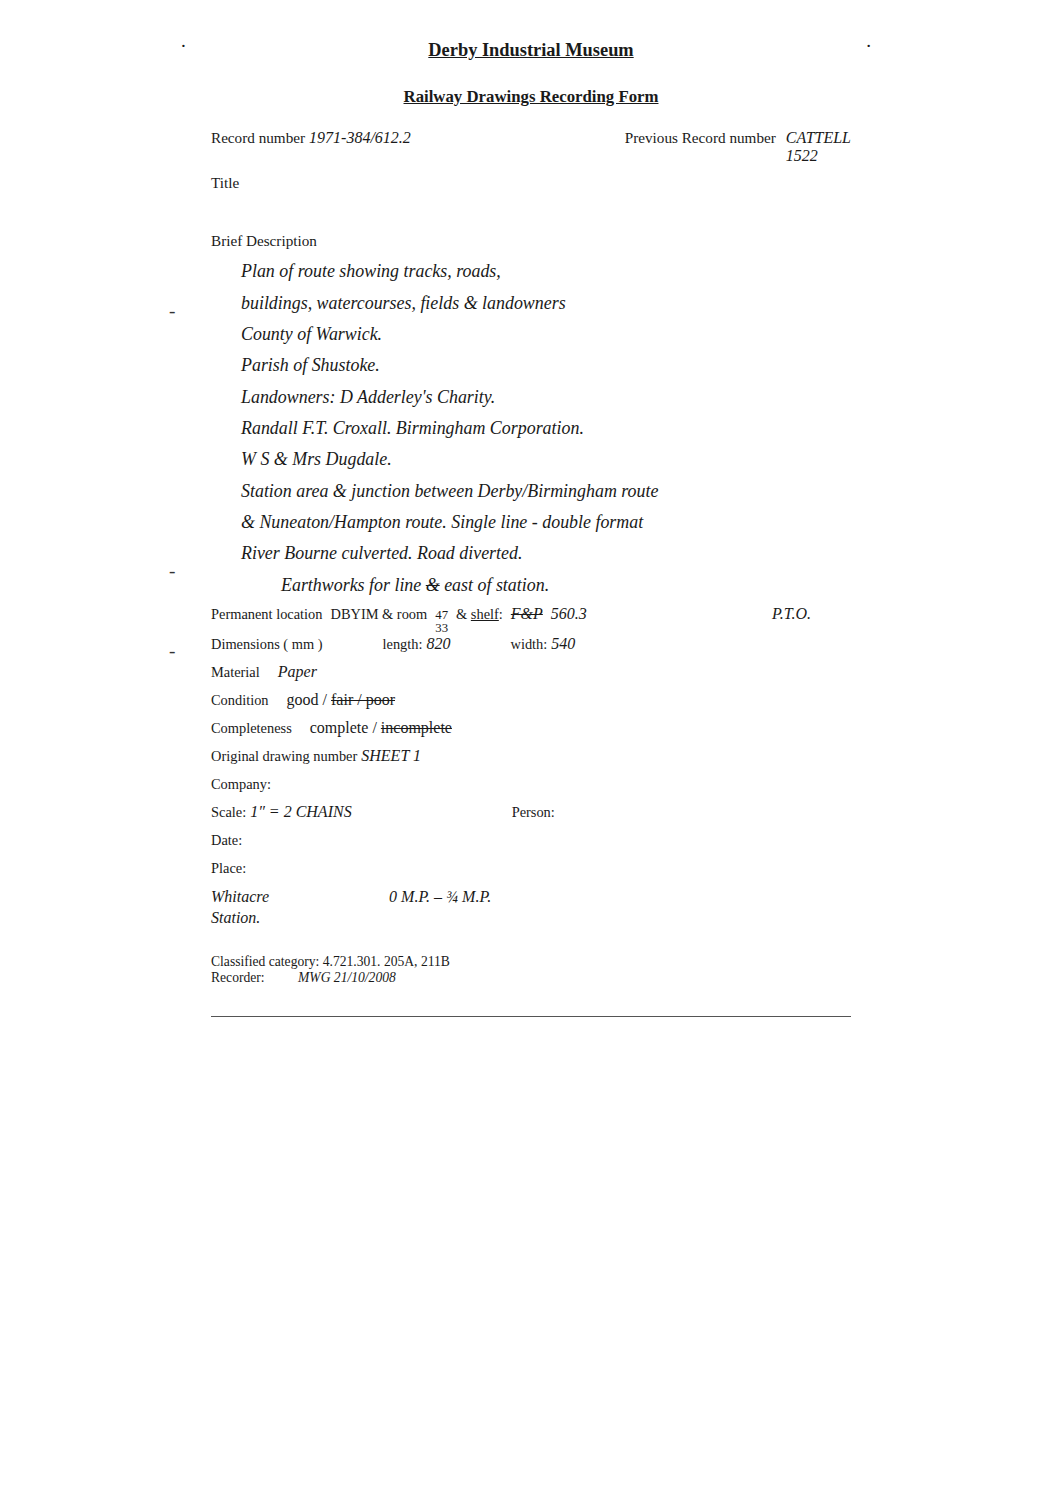.
.
Derby Industrial Museum
Railway Drawings Recording Form
Record number 1971-384/612.2
Previous Record number CATTELL
1522
Title
Brief Description
Plan of route showing tracks, roads, buildings, watercourses, fields & landowners County of Warwick. Parish of Shustoke. Landowners: D Adderley's Charity. Randall F.T. Croxall. Birmingham Corporation. W S & Mrs Dugdale. Station area & junction between Derby/Birmingham route & Nuneaton/Hampton route. Single line - double format River Bourne culverted. Road diverted. Earthworks for line & east of station.
P.T.O.
Permanent location DBYIM & room 4733 & shelf: F&P 560.3
Dimensions ( mm )
length: 820
width: 540
Material Paper
Condition good / fair / poor
Completeness complete / incomplete
Original drawing number SHEET 1
Company:
Scale: 1″ = 2 CHAINS
Person:
Date:
Place:
Whitacre
Station.
0 M.P. – ¾ M.P.
Classified category: 4.721.301. 205A, 211B
Recorder: MWG 21/10/2008
-
-
-